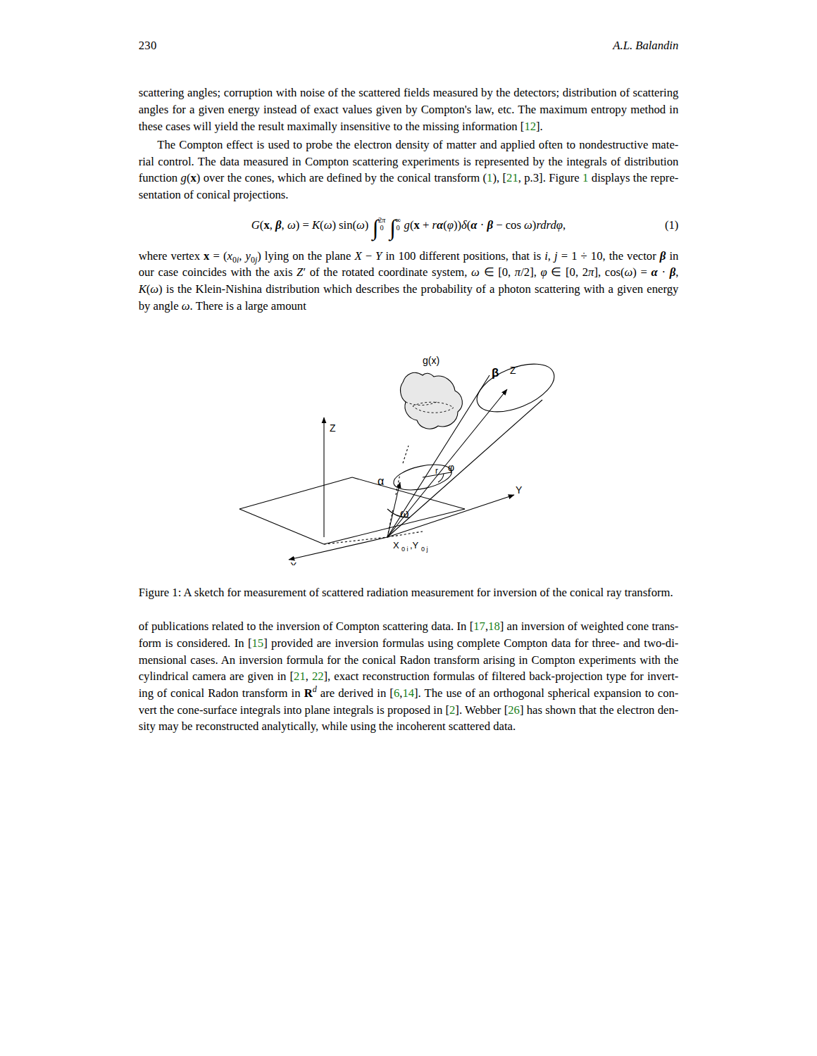230 A.L. Balandin
scattering angles; corruption with noise of the scattered fields measured by the detectors; distribution of scattering angles for a given energy instead of exact values given by Compton's law, etc. The maximum entropy method in these cases will yield the result maximally insensitive to the missing information [12].
The Compton effect is used to probe the electron density of matter and applied often to nondestructive material control. The data measured in Compton scattering experiments is represented by the integrals of distribution function g(x) over the cones, which are defined by the conical transform (1), [21, p.3]. Figure 1 displays the representation of conical projections.
G(x, β, ω) = K(ω) sin(ω) ∫2π 0 ∫∞0 g(x + rα(φ))δ(α · β − cos ω)rdrdφ, (1)
where vertex x = (x0i, y0j) lying on the plane X − Y in 100 different positions, that is i, j = 1 ÷ 10, the vector β in our case coincides with the axis Z′ of the rotated coordinate system, ω ∈ [0, π/2], φ ∈ [0, 2π], cos(ω) = α · β, K(ω) is the Klein-Nishina distribution which describes the probability of a photon scattering with a given energy by angle ω. There is a large amount
g(x) Z Y X β Z´ α r φ ω X 0 i ,Y 0 j
Figure 1: A sketch for measurement of scattered radiation measurement for inversion of the conical ray transform.
of publications related to the inversion of Compton scattering data. In [17,18] an inversion of weighted cone transform is considered. In [15] provided are inversion formulas using complete Compton data for three- and two-dimensional cases. An inversion formula for the conical Radon transform arising in Compton experiments with the cylindrical camera are given in [21, 22], exact reconstruction formulas of filtered back-projection type for inverting of conical Radon transform in Rd are derived in [6,14]. The use of an orthogonal spherical expansion to convert the cone-surface integrals into plane integrals is proposed in [2]. Webber [26] has shown that the electron density may be reconstructed analytically, while using the incoherent scattered data.